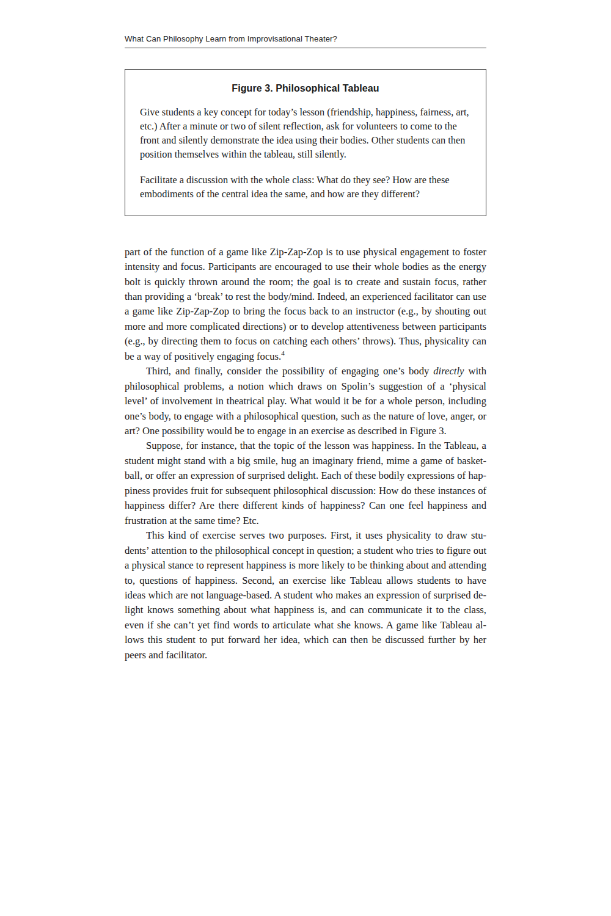What Can Philosophy Learn from Improvisational Theater?
Figure 3. Philosophical Tableau
Give students a key concept for today’s lesson (friendship, happiness, fairness, art, etc.) After a minute or two of silent reflection, ask for volunteers to come to the front and silently demonstrate the idea using their bodies. Other students can then position themselves within the tableau, still silently.
Facilitate a discussion with the whole class: What do they see? How are these embodiments of the central idea the same, and how are they different?
part of the function of a game like Zip-Zap-Zop is to use physical engagement to foster intensity and focus. Participants are encouraged to use their whole bodies as the energy bolt is quickly thrown around the room; the goal is to create and sustain focus, rather than providing a ‘break’ to rest the body/mind. Indeed, an experienced facilitator can use a game like Zip-Zap-Zop to bring the focus back to an instructor (e.g., by shouting out more and more complicated directions) or to develop attentiveness between participants (e.g., by directing them to focus on catching each others’ throws). Thus, physicality can be a way of positively engaging focus.4
Third, and finally, consider the possibility of engaging one’s body directly with philosophical problems, a notion which draws on Spolin’s suggestion of a ‘physical level’ of involvement in theatrical play. What would it be for a whole person, including one’s body, to engage with a philosophical question, such as the nature of love, anger, or art? One possibility would be to engage in an exercise as described in Figure 3.
Suppose, for instance, that the topic of the lesson was happiness. In the Tableau, a student might stand with a big smile, hug an imaginary friend, mime a game of basketball, or offer an expression of surprised delight. Each of these bodily expressions of happiness provides fruit for subsequent philosophical discussion: How do these instances of happiness differ? Are there different kinds of happiness? Can one feel happiness and frustration at the same time? Etc.
This kind of exercise serves two purposes. First, it uses physicality to draw students’ attention to the philosophical concept in question; a student who tries to figure out a physical stance to represent happiness is more likely to be thinking about and attending to, questions of happiness. Second, an exercise like Tableau allows students to have ideas which are not language-based. A student who makes an expression of surprised delight knows something about what happiness is, and can communicate it to the class, even if she can’t yet find words to articulate what she knows. A game like Tableau allows this student to put forward her idea, which can then be discussed further by her peers and facilitator.